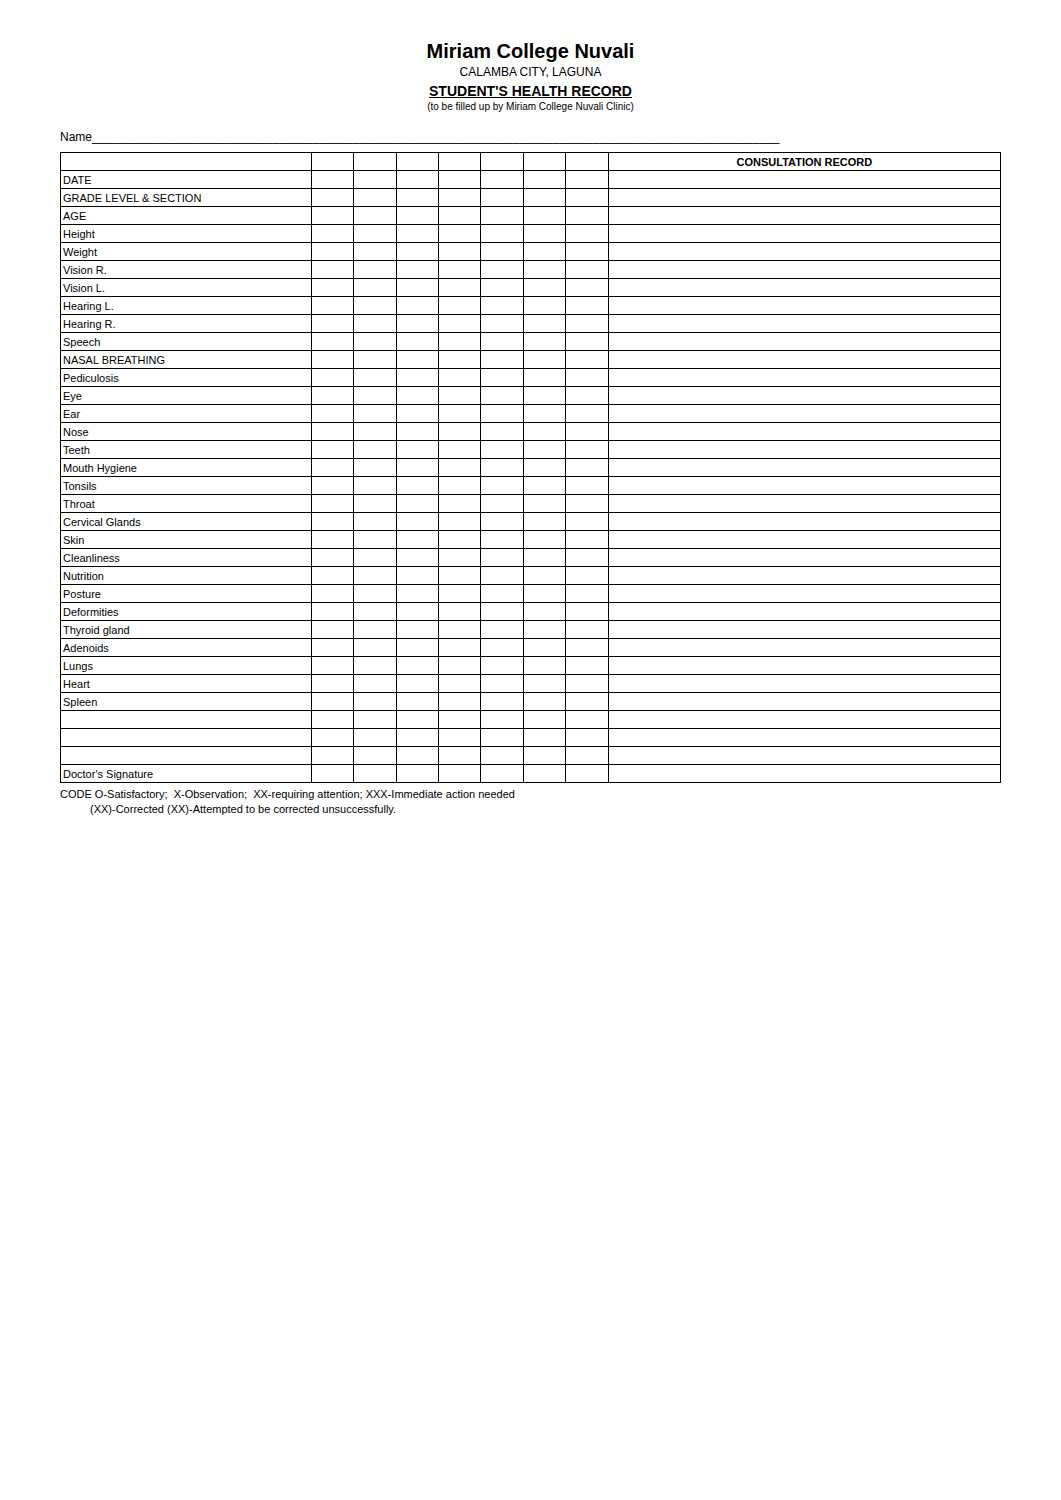Miriam College Nuvali
CALAMBA CITY, LAGUNA
STUDENT'S HEALTH RECORD
(to be filled up by Miriam College Nuvali Clinic)
Name_______________________________________________________________________________________________________
| | | | | | | | | CONSULTATION RECORD |
| DATE | | | | | | | | |
| GRADE LEVEL & SECTION | | | | | | | | |
| AGE | | | | | | | | |
| Height | | | | | | | | |
| Weight | | | | | | | | |
| Vision R. | | | | | | | | |
| Vision L. | | | | | | | | |
| Hearing L. | | | | | | | | |
| Hearing R. | | | | | | | | |
| Speech | | | | | | | | |
| NASAL BREATHING | | | | | | | | |
| Pediculosis | | | | | | | | |
| Eye | | | | | | | | |
| Ear | | | | | | | | |
| Nose | | | | | | | | |
| Teeth | | | | | | | | |
| Mouth Hygiene | | | | | | | | |
| Tonsils | | | | | | | | |
| Throat | | | | | | | | |
| Cervical Glands | | | | | | | | |
| Skin | | | | | | | | |
| Cleanliness | | | | | | | | |
| Nutrition | | | | | | | | |
| Posture | | | | | | | | |
| Deformities | | | | | | | | |
| Thyroid gland | | | | | | | | |
| Adenoids | | | | | | | | |
| Lungs | | | | | | | | |
| Heart | | | | | | | | |
| Spleen | | | | | | | | |
| Doctor's Signature | | | | | | | | |
CODE O-Satisfactory; X-Observation; XX-requiring attention; XXX-Immediate action needed (XX)-Corrected (XX)-Attempted to be corrected unsuccessfully.